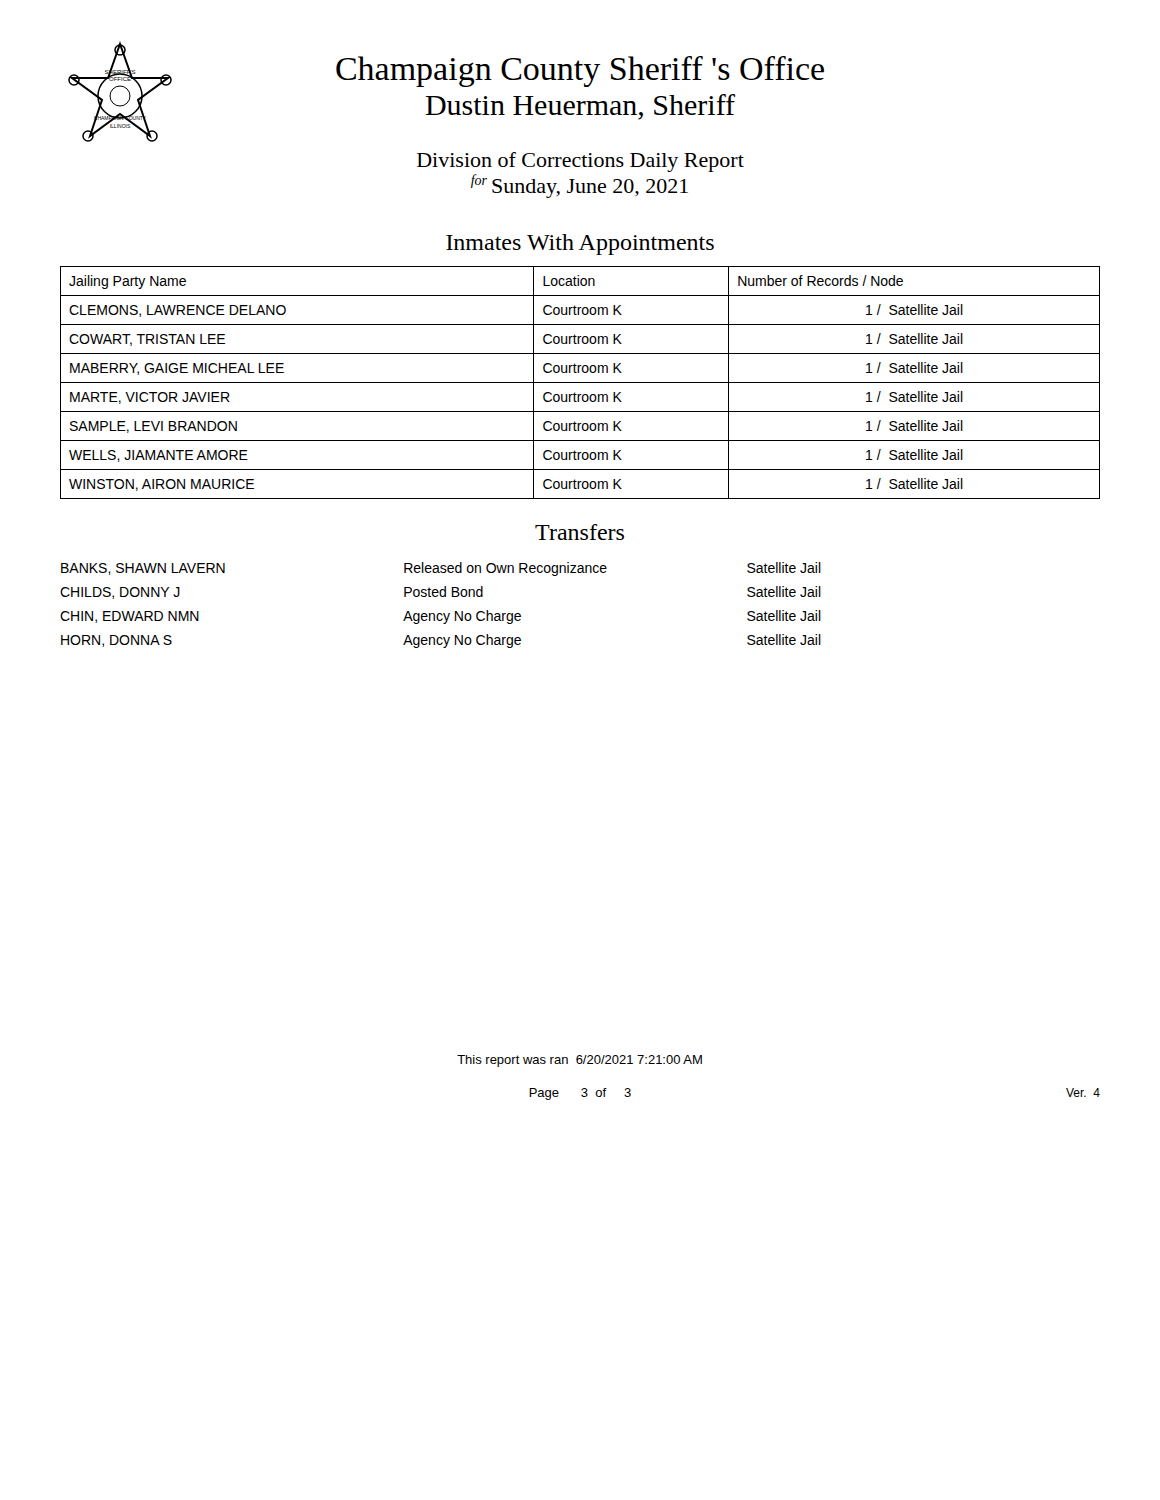SHERIFF'S OFFICE CHAMPAIGN COUNTY ILLINOIS
Champaign County Sheriff 's Office
Dustin Heuerman, Sheriff
Division of Corrections Daily Report
for Sunday, June 20, 2021
Inmates With Appointments
| Jailing Party Name | Location | Number of Records / Node |
| --- | --- | --- |
| CLEMONS, LAWRENCE DELANO | Courtroom K | 1 / Satellite Jail |
| COWART, TRISTAN LEE | Courtroom K | 1 / Satellite Jail |
| MABERRY, GAIGE MICHEAL LEE | Courtroom K | 1 / Satellite Jail |
| MARTE, VICTOR JAVIER | Courtroom K | 1 / Satellite Jail |
| SAMPLE, LEVI BRANDON | Courtroom K | 1 / Satellite Jail |
| WELLS, JIAMANTE AMORE | Courtroom K | 1 / Satellite Jail |
| WINSTON, AIRON MAURICE | Courtroom K | 1 / Satellite Jail |
Transfers
| BANKS, SHAWN LAVERN | Released on Own Recognizance | Satellite Jail |
| CHILDS, DONNY J | Posted Bond | Satellite Jail |
| CHIN, EDWARD NMN | Agency No Charge | Satellite Jail |
| HORN, DONNA S | Agency No Charge | Satellite Jail |
This report was ran 6/20/2021 7:21:00 AM
Page 3 of 3 Ver. 4